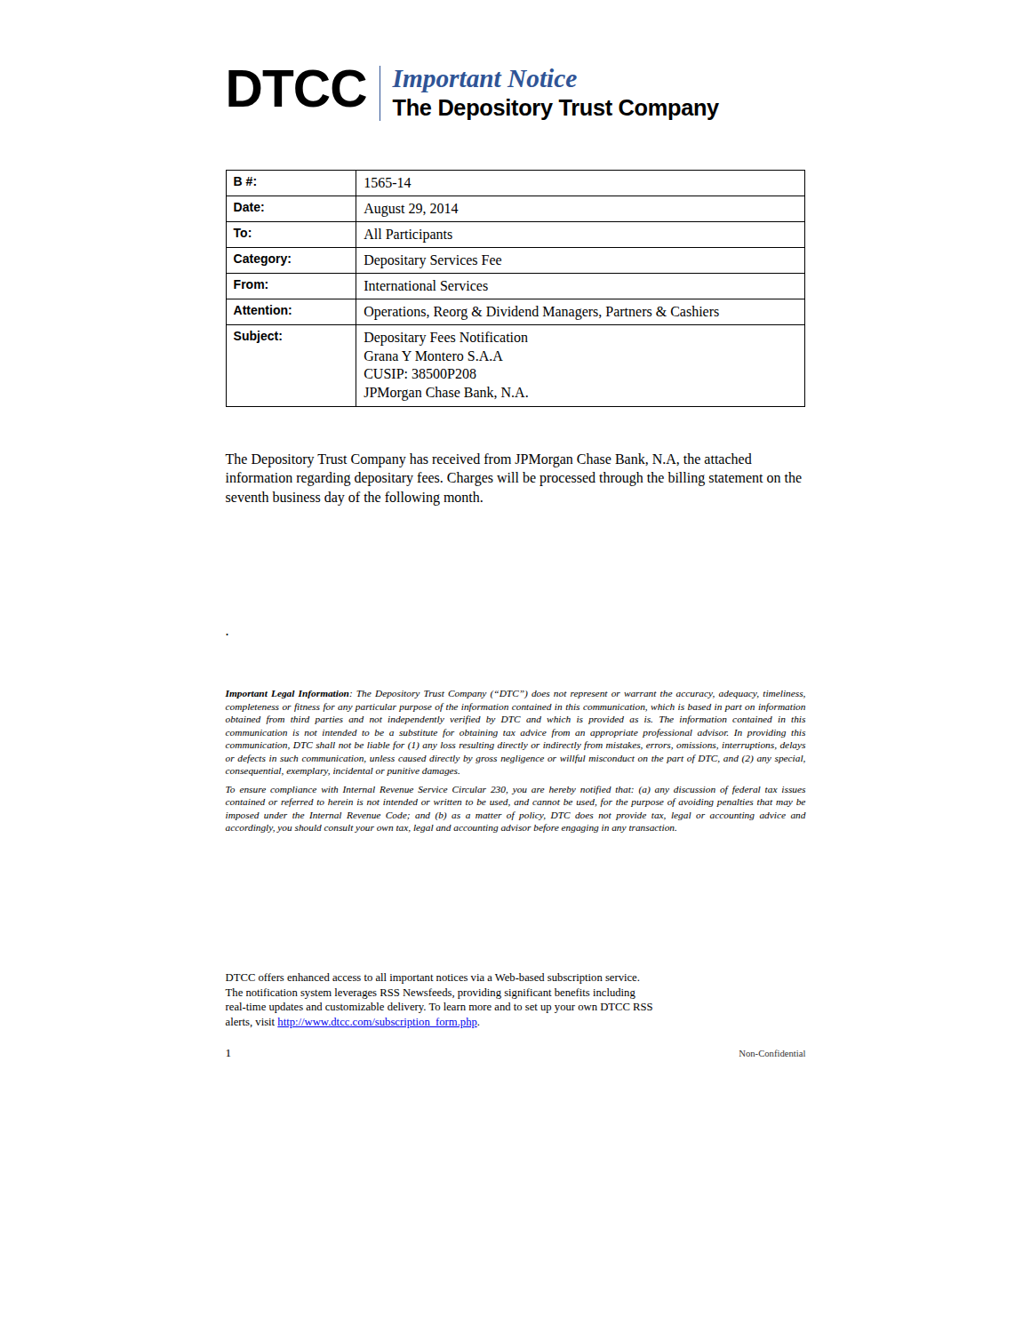DTCC
Important Notice
The Depository Trust Company
| B #: | 1565-14 |
| Date: | August 29, 2014 |
| To: | All Participants |
| Category: | Depositary Services Fee |
| From: | International Services |
| Attention: | Operations, Reorg & Dividend Managers, Partners & Cashiers |
| Subject: | Depositary Fees Notification Grana Y Montero S.A.A CUSIP: 38500P208 JPMorgan Chase Bank, N.A. |
The Depository Trust Company has received from JPMorgan Chase Bank, N.A, the attached information regarding depositary fees. Charges will be processed through the billing statement on the seventh business day of the following month.
.
Important Legal Information: The Depository Trust Company (“DTC”) does not represent or warrant the accuracy, adequacy, timeliness, completeness or fitness for any particular purpose of the information contained in this communication, which is based in part on information obtained from third parties and not independently verified by DTC and which is provided as is. The information contained in this communication is not intended to be a substitute for obtaining tax advice from an appropriate professional advisor. In providing this communication, DTC shall not be liable for (1) any loss resulting directly or indirectly from mistakes, errors, omissions, interruptions, delays or defects in such communication, unless caused directly by gross negligence or willful misconduct on the part of DTC, and (2) any special, consequential, exemplary, incidental or punitive damages.
To ensure compliance with Internal Revenue Service Circular 230, you are hereby notified that: (a) any discussion of federal tax issues contained or referred to herein is not intended or written to be used, and cannot be used, for the purpose of avoiding penalties that may be imposed under the Internal Revenue Code; and (b) as a matter of policy, DTC does not provide tax, legal or accounting advice and accordingly, you should consult your own tax, legal and accounting advisor before engaging in any transaction.
DTCC offers enhanced access to all important notices via a Web-based subscription service.
The notification system leverages RSS Newsfeeds, providing significant benefits including
real-time updates and customizable delivery. To learn more and to set up your own DTCC RSS
alerts, visit http://www.dtcc.com/subscription_form.php. Non-Confidential
1